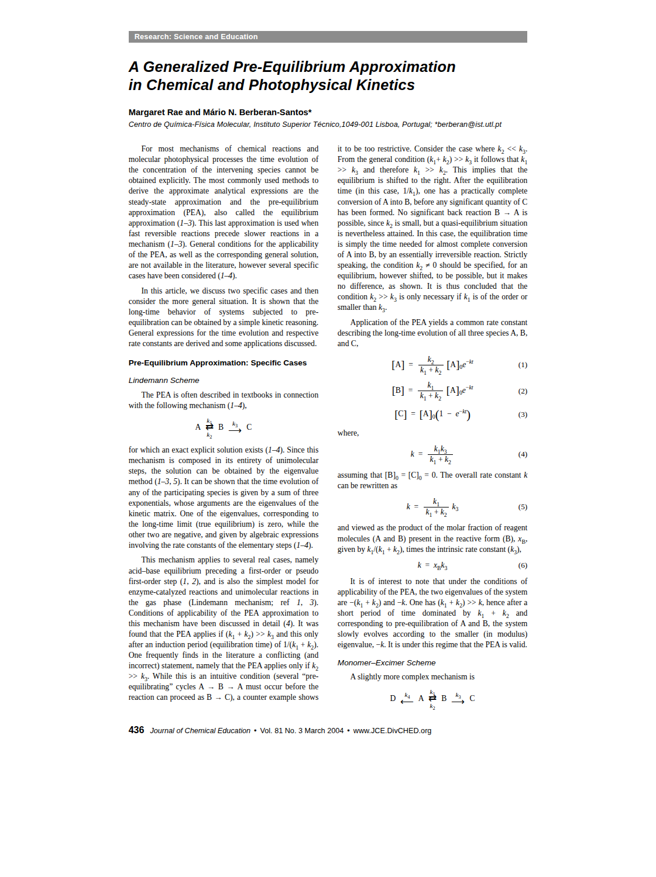Research: Science and Education
A Generalized Pre-Equilibrium Approximation
in Chemical and Photophysical Kinetics
Margaret Rae and Mário N. Berberan-Santos*
Centro de Química-Física Molecular, Instituto Superior Técnico,1049-001 Lisboa, Portugal; *berberan@ist.utl.pt
For most mechanisms of chemical reactions and molecular photophysical processes the time evolution of the concentration of the intervening species cannot be obtained explicitly. The most commonly used methods to derive the approximate analytical expressions are the steady-state approximation and the pre-equilibrium approximation (PEA), also called the equilibrium approximation (1–3). This last approximation is used when fast reversible reactions precede slower reactions in a mechanism (1–3). General conditions for the applicability of the PEA, as well as the corresponding general solution, are not available in the literature, however several specific cases have been considered (1–4).
In this article, we discuss two specific cases and then consider the more general situation. It is shown that the long-time behavior of systems subjected to pre-equilibration can be obtained by a simple kinetic reasoning. General expressions for the time evolution and respective rate constants are derived and some applications discussed.
Pre-Equilibrium Approximation: Specific Cases
Lindemann Scheme
The PEA is often described in textbooks in connection with the following mechanism (1–4),
A k1 ⇄ k2 B k3 ⟶ C
for which an exact explicit solution exists (1–4). Since this mechanism is composed in its entirety of unimolecular steps, the solution can be obtained by the eigenvalue method (1–3, 5). It can be shown that the time evolution of any of the participating species is given by a sum of three exponentials, whose arguments are the eigenvalues of the kinetic matrix. One of the eigenvalues, corresponding to the long-time limit (true equilibrium) is zero, while the other two are negative, and given by algebraic expressions involving the rate constants of the elementary steps (1–4).
This mechanism applies to several real cases, namely acid–base equilibrium preceding a first-order or pseudo first-order step (1, 2), and is also the simplest model for enzyme-catalyzed reactions and unimolecular reactions in the gas phase (Lindemann mechanism; ref 1, 3). Conditions of applicability of the PEA approximation to this mechanism have been discussed in detail (4). It was found that the PEA applies if (k1 + k2) >> k3 and this only after an induction period (equilibration time) of 1/(k1 + k2). One frequently finds in the literature a conflicting (and incorrect) statement, namely that the PEA applies only if k2 >> k3. While this is an intuitive condition (several “pre-equilibrating” cycles A → B → A must occur before the reaction can proceed as B → C), a counter example shows it to be too restrictive. Consider the case where k2 << k3. From the general condition (k1+ k2) >> k3 it follows that k1 >> k3 and therefore k1 >> k2. This implies that the equilibrium is shifted to the right. After the equilibration time (in this case, 1/k1), one has a practically complete conversion of A into B, before any significant quantity of C has been formed. No significant back reaction B → A is possible, since k2 is small, but a quasi-equilibrium situation is nevertheless attained. In this case, the equilibration time is simply the time needed for almost complete conversion of A into B, by an essentially irreversible reaction. Strictly speaking, the condition k2 ≠ 0 should be specified, for an equilibrium, however shifted, to be possible, but it makes no difference, as shown. It is thus concluded that the condition k2 >> k3 is only necessary if k1 is of the order or smaller than k3.
Application of the PEA yields a common rate constant describing the long-time evolution of all three species A, B, and C,
[A] = k2 k1 + k2 [A]0e−kt (1)
[B] = k1 k1 + k2 [A]0e−kt (2)
[C] = [A]0(1 − e−kt) (3)
where,
k = k1k3 k1 + k2 (4)
assuming that [B]0 = [C]0 = 0. The overall rate constant k can be rewritten as
k = k1 k1 + k2 k3 (5)
and viewed as the product of the molar fraction of reagent molecules (A and B) present in the reactive form (B), xB, given by k1/(k1 + k2), times the intrinsic rate constant (k3),
k = xBk3 (6)
It is of interest to note that under the conditions of applicability of the PEA, the two eigenvalues of the system are −(k1 + k2) and −k. One has (k1 + k2) >> k, hence after a short period of time dominated by k1 + k2 and corresponding to pre-equilibration of A and B, the system slowly evolves according to the smaller (in modulus) eigenvalue, −k. It is under this regime that the PEA is valid.
Monomer–Excimer Scheme
A slightly more complex mechanism is
D k4 ⟵ A k1 ⇄ k2 B k3 ⟶ C
436 Journal of Chemical Education • Vol. 81 No. 3 March 2004 • www.JCE.DivCHED.org